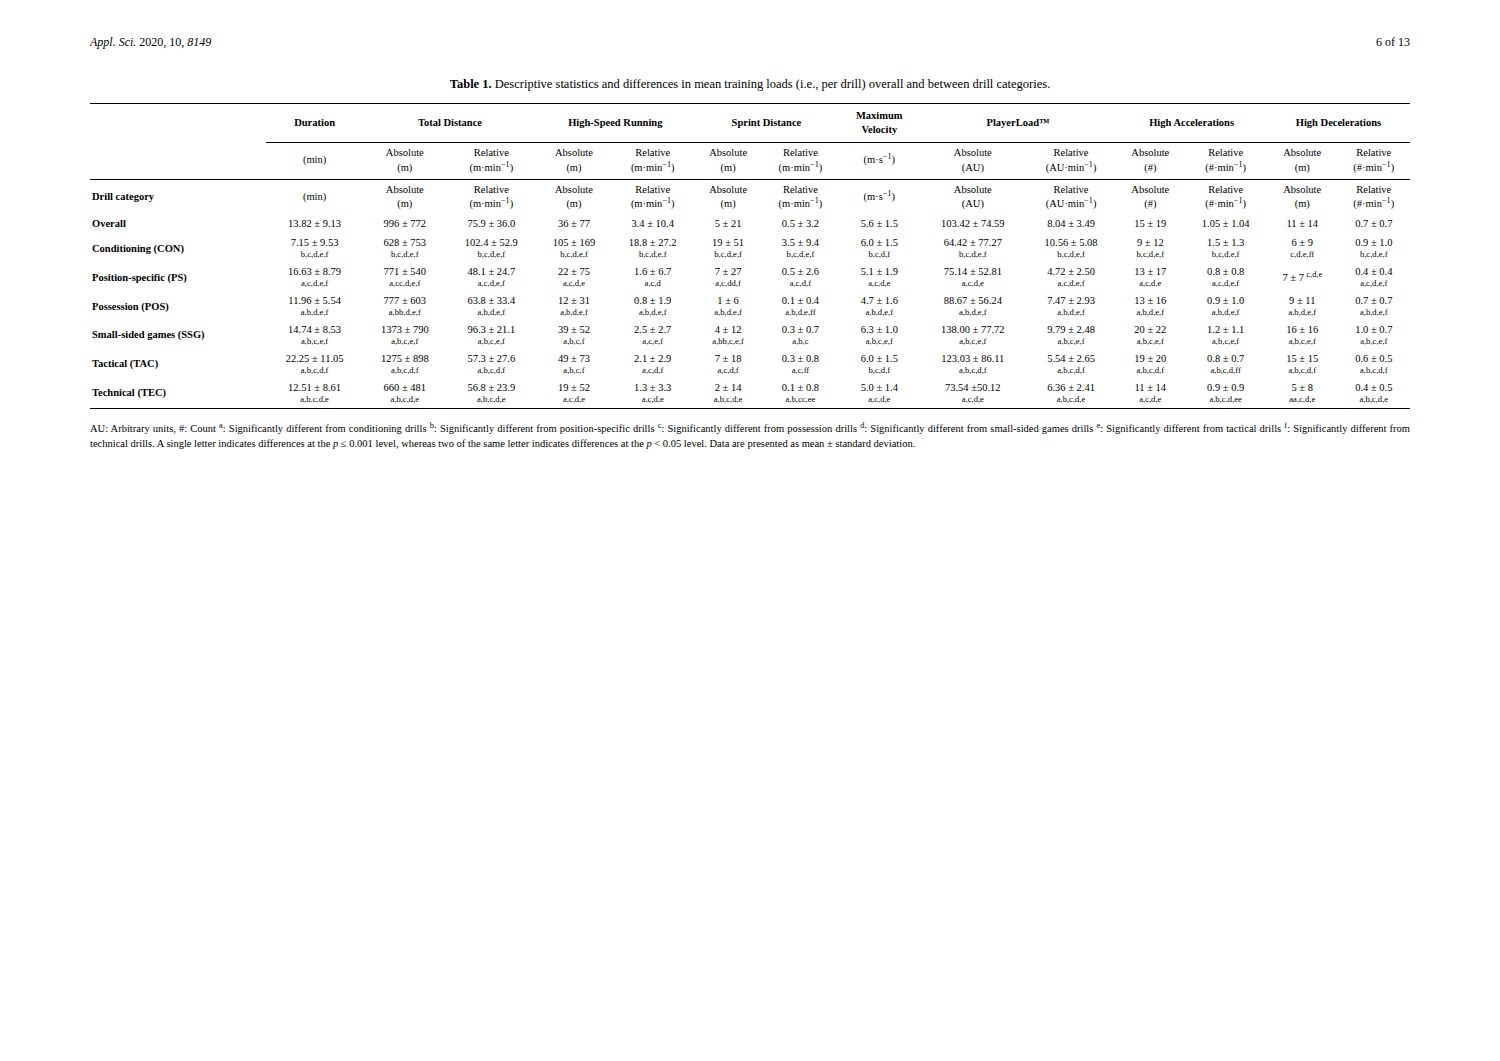Appl. Sci. 2020, 10, 8149
6 of 13
Table 1. Descriptive statistics and differences in mean training loads (i.e., per drill) overall and between drill categories.
| | Duration | Total Distance | High-Speed Running | Sprint Distance | Maximum Velocity | PlayerLoad™ | High Accelerations | High Decelerations |
| --- | --- | --- | --- | --- | --- | --- | --- | --- |
| (min) | Absolute (m) | Relative (m·min −1 ) | Absolute (m) | Relative (m·min −1 ) | Absolute (m) | Relative (m·min −1 ) | (m·s −1 ) | Absolute (AU) | Relative (AU·min −1 ) | Absolute (#) | Relative (#·min −1 ) | Absolute (m) | Relative (#·min −1 ) |
| Drill category | (min) | Absolute (m) | Relative (m·min −1 ) | Absolute (m) | Relative (m·min −1 ) | Absolute (m) | Relative (m·min −1 ) | (m·s −1 ) | Absolute (AU) | Relative (AU·min −1 ) | Absolute (#) | Relative (#·min −1 ) | Absolute (m) | Relative (#·min −1 ) |
| Overall | 13.82 ± 9.13 | 996 ± 772 | 75.9 ± 36.0 | 36 ± 77 | 3.4 ± 10.4 | 5 ± 21 | 0.5 ± 3.2 | 5.6 ± 1.5 | 103.42 ± 74.59 | 8.04 ± 3.49 | 15 ± 19 | 1.05 ± 1.04 | 11 ± 14 | 0.7 ± 0.7 |
| Conditioning (CON) | 7.15 ± 9.53 b,c,d,e,f | 628 ± 753 b,c,d,e,f | 102.4 ± 52.9 b,c,d,e,f | 105 ± 169 b,c,d,e,f | 18.8 ± 27.2 b,c,d,e,f | 19 ± 51 b,c,d,e,f | 3.5 ± 9.4 b,c,d,e,f | 6.0 ± 1.5 b,c,d,f | 64.42 ± 77.27 b,c,d,e,f | 10.56 ± 5.08 b,c,d,e,f | 9 ± 12 b,c,d,e,f | 1.5 ± 1.3 b,c,d,e,f | 6 ± 9 c,d,e,ff | 0.9 ± 1.0 b,c,d,e,f |
| Position-specific (PS) | 16.63 ± 8.79 a,c,d,e,f | 771 ± 540 a,cc,d,e,f | 48.1 ± 24.7 a,c,d,e,f | 22 ± 75 a,c,d,e | 1.6 ± 6.7 a,c,d | 7 ± 27 a,c,dd,f | 0.5 ± 2.6 a,c,d,f | 5.1 ± 1.9 a,c,d,e | 75.14 ± 52.81 a,c,d,e | 4.72 ± 2.50 a,c,d,e,f | 13 ± 17 a,c,d,e | 0.8 ± 0.8 a,c,d,e,f | 7 ± 7 c,d,e | 0.4 ± 0.4 a,c,d,e,f |
| Possession (POS) | 11.96 ± 5.54 a,b,d,e,f | 777 ± 603 a,bb,d,e,f | 63.8 ± 33.4 a,b,d,e,f | 12 ± 31 a,b,d,e,f | 0.8 ± 1.9 a,b,d,e,f | 1 ± 6 a,b,d,e,f | 0.1 ± 0.4 a,b,d,e,ff | 4.7 ± 1.6 a,b,d,e,f | 88.67 ± 56.24 a,b,d,e,f | 7.47 ± 2.93 a,b,d,e,f | 13 ± 16 a,b,d,e,f | 0.9 ± 1.0 a,b,d,e,f | 9 ± 11 a,b,d,e,f | 0.7 ± 0.7 a,b,d,e,f |
| Small-sided games (SSG) | 14.74 ± 8.53 a,b,c,e,f | 1373 ± 790 a,b,c,e,f | 96.3 ± 21.1 a,b,c,e,f | 39 ± 52 a,b,c,f | 2.5 ± 2.7 a,c,e,f | 4 ± 12 a,bb,c,e,f | 0.3 ± 0.7 a,b,c | 6.3 ± 1.0 a,b,c,e,f | 138.00 ± 77.72 a,b,c,e,f | 9.79 ± 2.48 a,b,c,e,f | 20 ± 22 a,b,c,e,f | 1.2 ± 1.1 a,b,c,e,f | 16 ± 16 a,b,c,e,f | 1.0 ± 0.7 a,b,c,e,f |
| Tactical (TAC) | 22.25 ± 11.05 a,b,c,d,f | 1275 ± 898 a,b,c,d,f | 57.3 ± 27.6 a,b,c,d,f | 49 ± 73 a,b,c,f | 2.1 ± 2.9 a,c,d,f | 7 ± 18 a,c,d,f | 0.3 ± 0.8 a,c,ff | 6.0 ± 1.5 b,c,d,f | 123.03 ± 86.11 a,b,c,d,f | 5.54 ± 2.65 a,b,c,d,f | 19 ± 20 a,b,c,d,f | 0.8 ± 0.7 a,b,c,d,ff | 15 ± 15 a,b,c,d,f | 0.6 ± 0.5 a,b,c,d,f |
| Technical (TEC) | 12.51 ± 8.61 a,b,c,d,e | 660 ± 481 a,b,c,d,e | 56.8 ± 23.9 a,b,c,d,e | 19 ± 52 a,c,d,e | 1.3 ± 3.3 a,c,d,e | 2 ± 14 a,b,c,d,e | 0.1 ± 0.8 a,b,cc,ee | 5.0 ± 1.4 a,c,d,e | 73.54 ±50.12 a,c,d,e | 6.36 ± 2.41 a,b,c,d,e | 11 ± 14 a,c,d,e | 0.9 ± 0.9 a,b,c,d,ee | 5 ± 8 aa,c,d,e | 0.4 ± 0.5 a,b,c,d,e |
AU: Arbitrary units, #: Count a: Significantly different from conditioning drills b: Significantly different from position-specific drills c: Significantly different from possession drills d: Significantly different from small-sided games drills e: Significantly different from tactical drills f: Significantly different from technical drills. A single letter indicates differences at the p ≤ 0.001 level, whereas two of the same letter indicates differences at the p < 0.05 level. Data are presented as mean ± standard deviation.